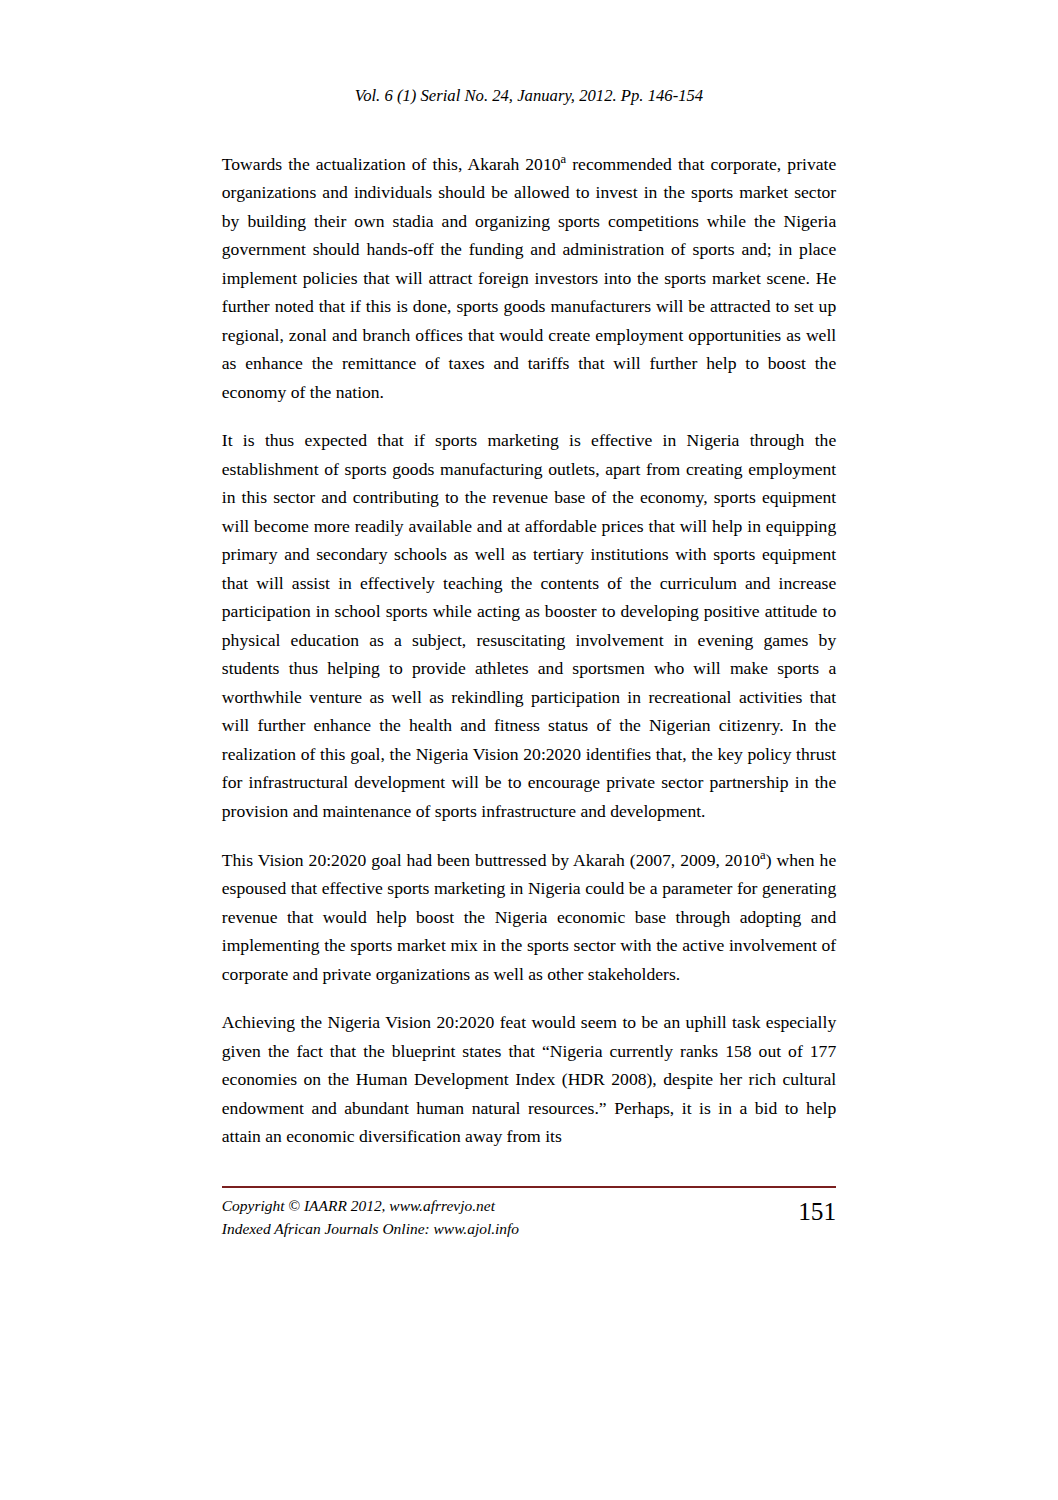Vol. 6 (1) Serial No. 24, January, 2012. Pp. 146-154
Towards the actualization of this, Akarah 2010a recommended that corporate, private organizations and individuals should be allowed to invest in the sports market sector by building their own stadia and organizing sports competitions while the Nigeria government should hands-off the funding and administration of sports and; in place implement policies that will attract foreign investors into the sports market scene. He further noted that if this is done, sports goods manufacturers will be attracted to set up regional, zonal and branch offices that would create employment opportunities as well as enhance the remittance of taxes and tariffs that will further help to boost the economy of the nation.
It is thus expected that if sports marketing is effective in Nigeria through the establishment of sports goods manufacturing outlets, apart from creating employment in this sector and contributing to the revenue base of the economy, sports equipment will become more readily available and at affordable prices that will help in equipping primary and secondary schools as well as tertiary institutions with sports equipment that will assist in effectively teaching the contents of the curriculum and increase participation in school sports while acting as booster to developing positive attitude to physical education as a subject, resuscitating involvement in evening games by students thus helping to provide athletes and sportsmen who will make sports a worthwhile venture as well as rekindling participation in recreational activities that will further enhance the health and fitness status of the Nigerian citizenry. In the realization of this goal, the Nigeria Vision 20:2020 identifies that, the key policy thrust for infrastructural development will be to encourage private sector partnership in the provision and maintenance of sports infrastructure and development.
This Vision 20:2020 goal had been buttressed by Akarah (2007, 2009, 2010a) when he espoused that effective sports marketing in Nigeria could be a parameter for generating revenue that would help boost the Nigeria economic base through adopting and implementing the sports market mix in the sports sector with the active involvement of corporate and private organizations as well as other stakeholders.
Achieving the Nigeria Vision 20:2020 feat would seem to be an uphill task especially given the fact that the blueprint states that “Nigeria currently ranks 158 out of 177 economies on the Human Development Index (HDR 2008), despite her rich cultural endowment and abundant human natural resources.” Perhaps, it is in a bid to help attain an economic diversification away from its
Copyright © IAARR 2012, www.afrrevjo.net
Indexed African Journals Online: www.ajol.info
151